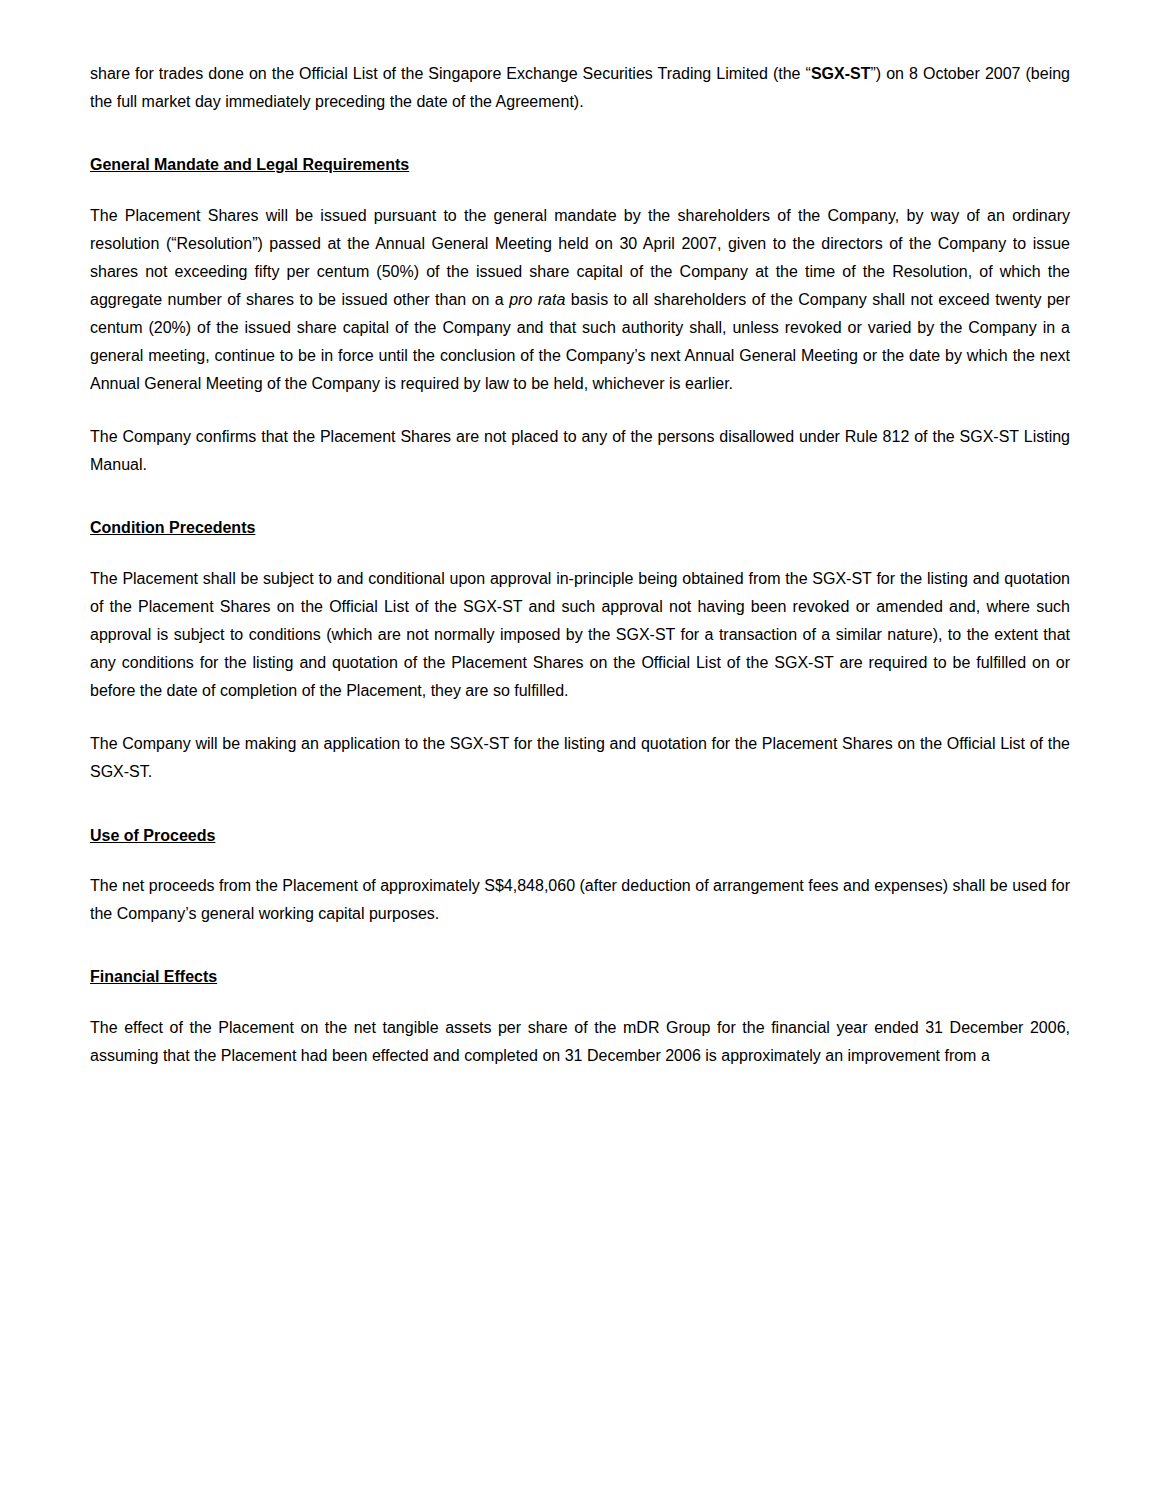share for trades done on the Official List of the Singapore Exchange Securities Trading Limited (the “SGX-ST”) on 8 October 2007 (being the full market day immediately preceding the date of the Agreement).
General Mandate and Legal Requirements
The Placement Shares will be issued pursuant to the general mandate by the shareholders of the Company, by way of an ordinary resolution (“Resolution”) passed at the Annual General Meeting held on 30 April 2007, given to the directors of the Company to issue shares not exceeding fifty per centum (50%) of the issued share capital of the Company at the time of the Resolution, of which the aggregate number of shares to be issued other than on a pro rata basis to all shareholders of the Company shall not exceed twenty per centum (20%) of the issued share capital of the Company and that such authority shall, unless revoked or varied by the Company in a general meeting, continue to be in force until the conclusion of the Company’s next Annual General Meeting or the date by which the next Annual General Meeting of the Company is required by law to be held, whichever is earlier.
The Company confirms that the Placement Shares are not placed to any of the persons disallowed under Rule 812 of the SGX-ST Listing Manual.
Condition Precedents
The Placement shall be subject to and conditional upon approval in-principle being obtained from the SGX-ST for the listing and quotation of the Placement Shares on the Official List of the SGX-ST and such approval not having been revoked or amended and, where such approval is subject to conditions (which are not normally imposed by the SGX-ST for a transaction of a similar nature), to the extent that any conditions for the listing and quotation of the Placement Shares on the Official List of the SGX-ST are required to be fulfilled on or before the date of completion of the Placement, they are so fulfilled.
The Company will be making an application to the SGX-ST for the listing and quotation for the Placement Shares on the Official List of the SGX-ST.
Use of Proceeds
The net proceeds from the Placement of approximately S$4,848,060 (after deduction of arrangement fees and expenses) shall be used for the Company’s general working capital purposes.
Financial Effects
The effect of the Placement on the net tangible assets per share of the mDR Group for the financial year ended 31 December 2006, assuming that the Placement had been effected and completed on 31 December 2006 is approximately an improvement from a